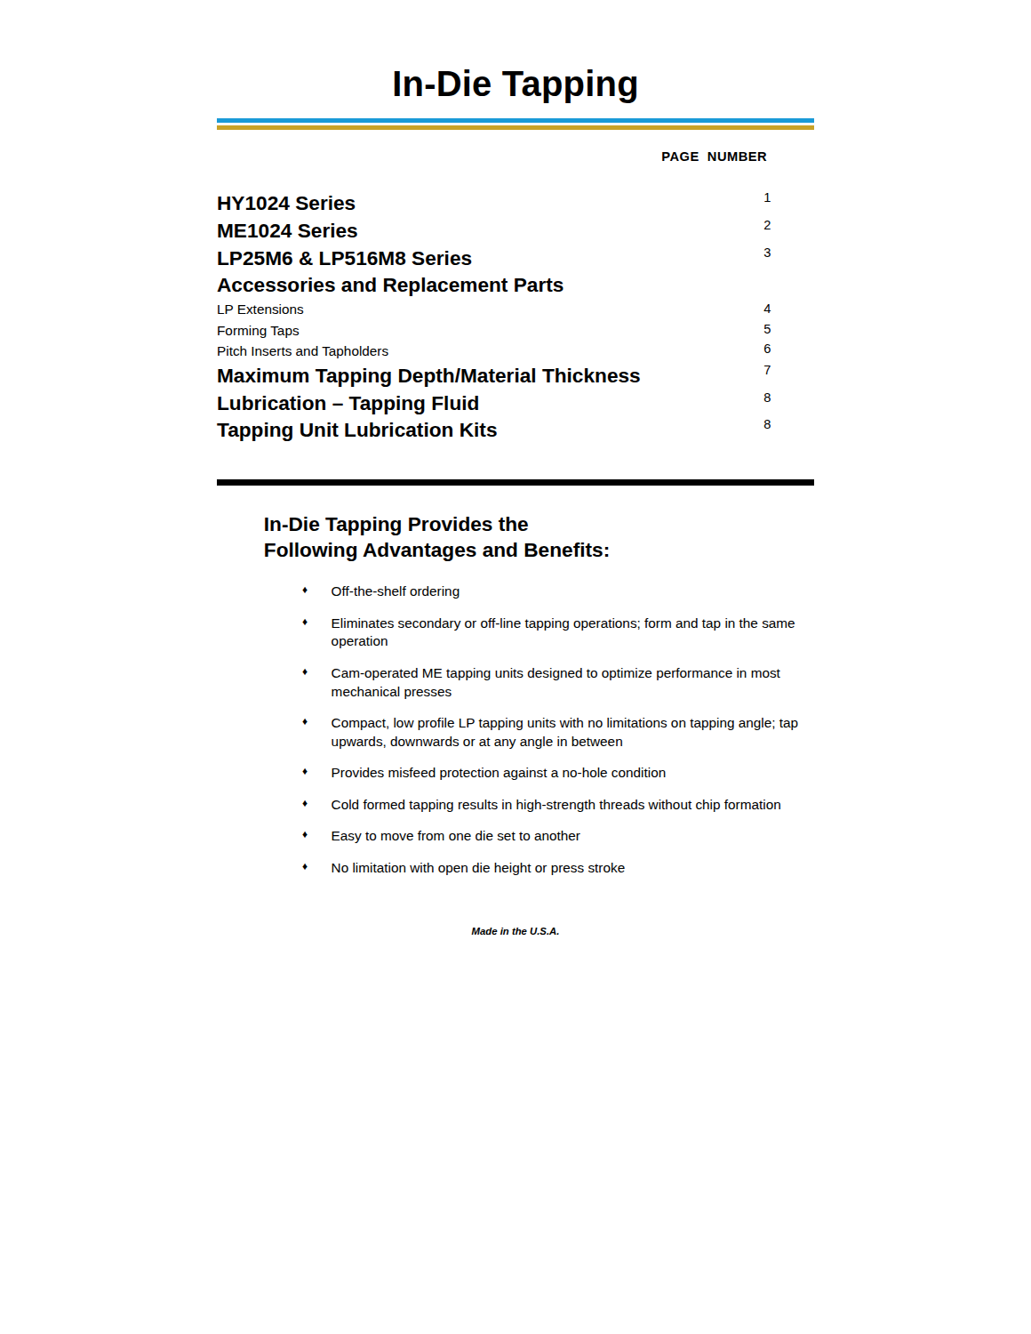In-Die Tapping
PAGE NUMBER
| HY1024 Series | 1 |
| ME1024 Series | 2 |
| LP25M6 & LP516M8 Series | 3 |
| Accessories and Replacement Parts | |
| LP Extensions Forming Taps Pitch Inserts and Tapholders | 4 5 6 |
| Maximum Tapping Depth/Material Thickness | 7 |
| Lubrication – Tapping Fluid | 8 |
| Tapping Unit Lubrication Kits | 8 |
In-Die Tapping Provides the
Following Advantages and Benefits:
Off-the-shelf ordering
Eliminates secondary or off-line tapping operations; form and tap in the same operation
Cam-operated ME tapping units designed to optimize performance in most mechanical presses
Compact, low profile LP tapping units with no limitations on tapping angle; tap upwards, downwards or at any angle in between
Provides misfeed protection against a no-hole condition
Cold formed tapping results in high-strength threads without chip formation
Easy to move from one die set to another
No limitation with open die height or press stroke
Made in the U.S.A.